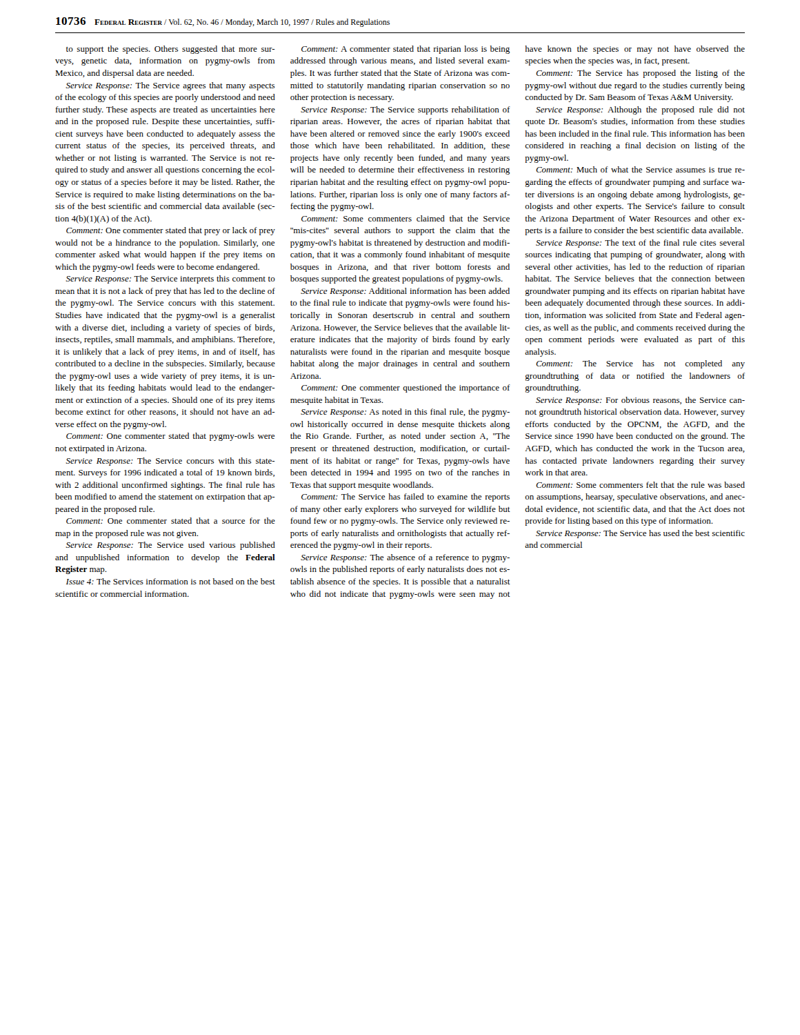10736 Federal Register / Vol. 62, No. 46 / Monday, March 10, 1997 / Rules and Regulations
to support the species. Others suggested that more surveys, genetic data, information on pygmy-owls from Mexico, and dispersal data are needed.
Service Response: The Service agrees that many aspects of the ecology of this species are poorly understood and need further study. These aspects are treated as uncertainties here and in the proposed rule. Despite these uncertainties, sufficient surveys have been conducted to adequately assess the current status of the species, its perceived threats, and whether or not listing is warranted. The Service is not required to study and answer all questions concerning the ecology or status of a species before it may be listed. Rather, the Service is required to make listing determinations on the basis of the best scientific and commercial data available (section 4(b)(1)(A) of the Act).
Comment: One commenter stated that prey or lack of prey would not be a hindrance to the population. Similarly, one commenter asked what would happen if the prey items on which the pygmy-owl feeds were to become endangered.
Service Response: The Service interprets this comment to mean that it is not a lack of prey that has led to the decline of the pygmy-owl. The Service concurs with this statement. Studies have indicated that the pygmy-owl is a generalist with a diverse diet, including a variety of species of birds, insects, reptiles, small mammals, and amphibians. Therefore, it is unlikely that a lack of prey items, in and of itself, has contributed to a decline in the subspecies. Similarly, because the pygmy-owl uses a wide variety of prey items, it is unlikely that its feeding habitats would lead to the endangerment or extinction of a species. Should one of its prey items become extinct for other reasons, it should not have an adverse effect on the pygmy-owl.
Comment: One commenter stated that pygmy-owls were not extirpated in Arizona.
Service Response: The Service concurs with this statement. Surveys for 1996 indicated a total of 19 known birds, with 2 additional unconfirmed sightings. The final rule has been modified to amend the statement on extirpation that appeared in the proposed rule.
Comment: One commenter stated that a source for the map in the proposed rule was not given.
Service Response: The Service used various published and unpublished information to develop the Federal Register map.
Issue 4: The Services information is not based on the best scientific or commercial information.
Comment: A commenter stated that riparian loss is being addressed through various means, and listed several examples. It was further stated that the State of Arizona was committed to statutorily mandating riparian conservation so no other protection is necessary.
Service Response: The Service supports rehabilitation of riparian areas. However, the acres of riparian habitat that have been altered or removed since the early 1900's exceed those which have been rehabilitated. In addition, these projects have only recently been funded, and many years will be needed to determine their effectiveness in restoring riparian habitat and the resulting effect on pygmy-owl populations. Further, riparian loss is only one of many factors affecting the pygmy-owl.
Comment: Some commenters claimed that the Service ''mis-cites'' several authors to support the claim that the pygmy-owl's habitat is threatened by destruction and modification, that it was a commonly found inhabitant of mesquite bosques in Arizona, and that river bottom forests and bosques supported the greatest populations of pygmy-owls.
Service Response: Additional information has been added to the final rule to indicate that pygmy-owls were found historically in Sonoran desertscrub in central and southern Arizona. However, the Service believes that the available literature indicates that the majority of birds found by early naturalists were found in the riparian and mesquite bosque habitat along the major drainages in central and southern Arizona.
Comment: One commenter questioned the importance of mesquite habitat in Texas.
Service Response: As noted in this final rule, the pygmy-owl historically occurred in dense mesquite thickets along the Rio Grande. Further, as noted under section A, ''The present or threatened destruction, modification, or curtailment of its habitat or range'' for Texas, pygmy-owls have been detected in 1994 and 1995 on two of the ranches in Texas that support mesquite woodlands.
Comment: The Service has failed to examine the reports of many other early explorers who surveyed for wildlife but found few or no pygmy-owls. The Service only reviewed reports of early naturalists and ornithologists that actually referenced the pygmy-owl in their reports.
Service Response: The absence of a reference to pygmy-owls in the published reports of early naturalists does not establish absence of the species. It is possible that a naturalist who did not indicate that pygmy-owls were seen may not have known the species or may not have observed the species when the species was, in fact, present.
Comment: The Service has proposed the listing of the pygmy-owl without due regard to the studies currently being conducted by Dr. Sam Beasom of Texas A&M University.
Service Response: Although the proposed rule did not quote Dr. Beasom's studies, information from these studies has been included in the final rule. This information has been considered in reaching a final decision on listing of the pygmy-owl.
Comment: Much of what the Service assumes is true regarding the effects of groundwater pumping and surface water diversions is an ongoing debate among hydrologists, geologists and other experts. The Service's failure to consult the Arizona Department of Water Resources and other experts is a failure to consider the best scientific data available.
Service Response: The text of the final rule cites several sources indicating that pumping of groundwater, along with several other activities, has led to the reduction of riparian habitat. The Service believes that the connection between groundwater pumping and its effects on riparian habitat have been adequately documented through these sources. In addition, information was solicited from State and Federal agencies, as well as the public, and comments received during the open comment periods were evaluated as part of this analysis.
Comment: The Service has not completed any groundtruthing of data or notified the landowners of groundtruthing.
Service Response: For obvious reasons, the Service cannot groundtruth historical observation data. However, survey efforts conducted by the OPCNM, the AGFD, and the Service since 1990 have been conducted on the ground. The AGFD, which has conducted the work in the Tucson area, has contacted private landowners regarding their survey work in that area.
Comment: Some commenters felt that the rule was based on assumptions, hearsay, speculative observations, and anecdotal evidence, not scientific data, and that the Act does not provide for listing based on this type of information.
Service Response: The Service has used the best scientific and commercial